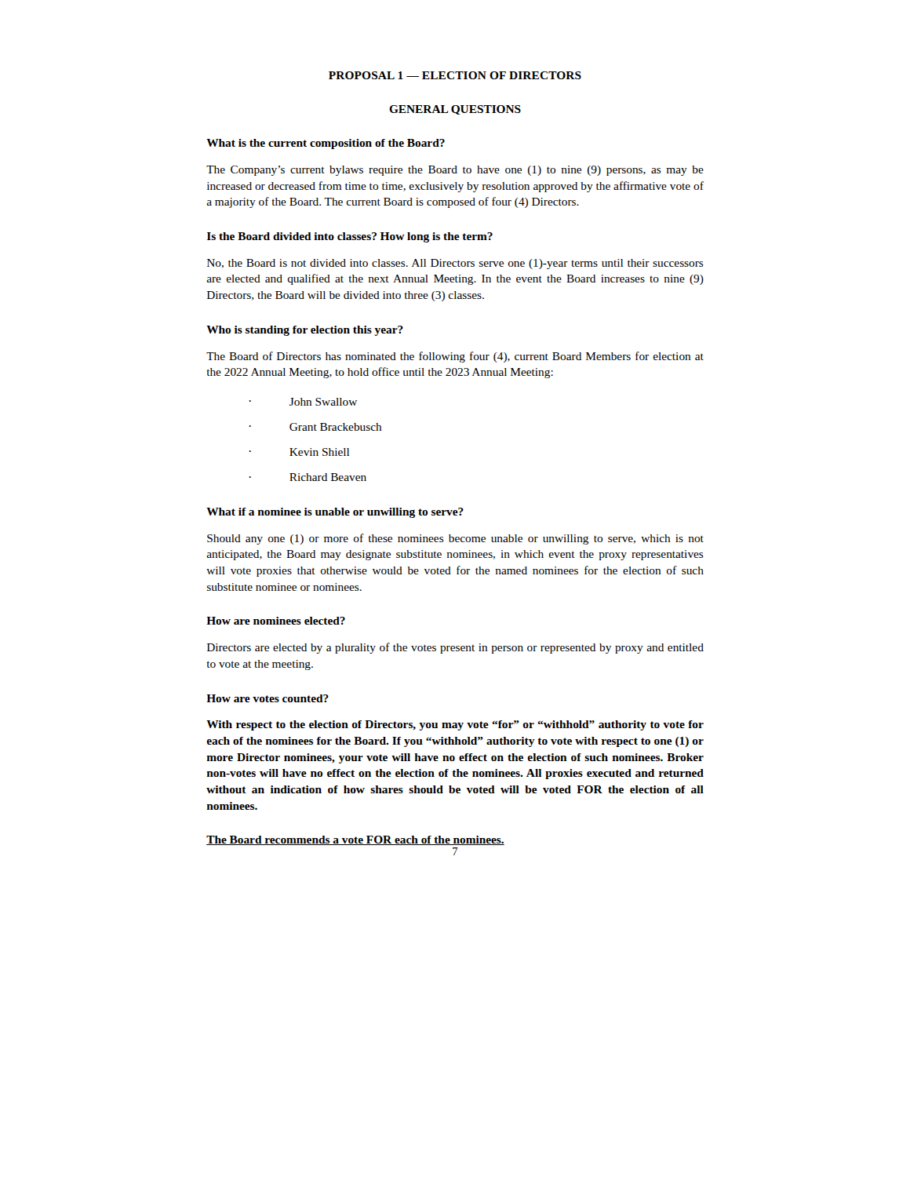PROPOSAL 1 — ELECTION OF DIRECTORS
GENERAL QUESTIONS
What is the current composition of the Board?
The Company’s current bylaws require the Board to have one (1) to nine (9) persons, as may be increased or decreased from time to time, exclusively by resolution approved by the affirmative vote of a majority of the Board. The current Board is composed of four (4) Directors.
Is the Board divided into classes? How long is the term?
No, the Board is not divided into classes. All Directors serve one (1)-year terms until their successors are elected and qualified at the next Annual Meeting. In the event the Board increases to nine (9) Directors, the Board will be divided into three (3) classes.
Who is standing for election this year?
The Board of Directors has nominated the following four (4), current Board Members for election at the 2022 Annual Meeting, to hold office until the 2023 Annual Meeting:
John Swallow
Grant Brackebusch
Kevin Shiell
Richard Beaven
What if a nominee is unable or unwilling to serve?
Should any one (1) or more of these nominees become unable or unwilling to serve, which is not anticipated, the Board may designate substitute nominees, in which event the proxy representatives will vote proxies that otherwise would be voted for the named nominees for the election of such substitute nominee or nominees.
How are nominees elected?
Directors are elected by a plurality of the votes present in person or represented by proxy and entitled to vote at the meeting.
How are votes counted?
With respect to the election of Directors, you may vote “for” or “withhold” authority to vote for each of the nominees for the Board. If you “withhold” authority to vote with respect to one (1) or more Director nominees, your vote will have no effect on the election of such nominees. Broker non-votes will have no effect on the election of the nominees. All proxies executed and returned without an indication of how shares should be voted will be voted FOR the election of all nominees.
The Board recommends a vote FOR each of the nominees.
7